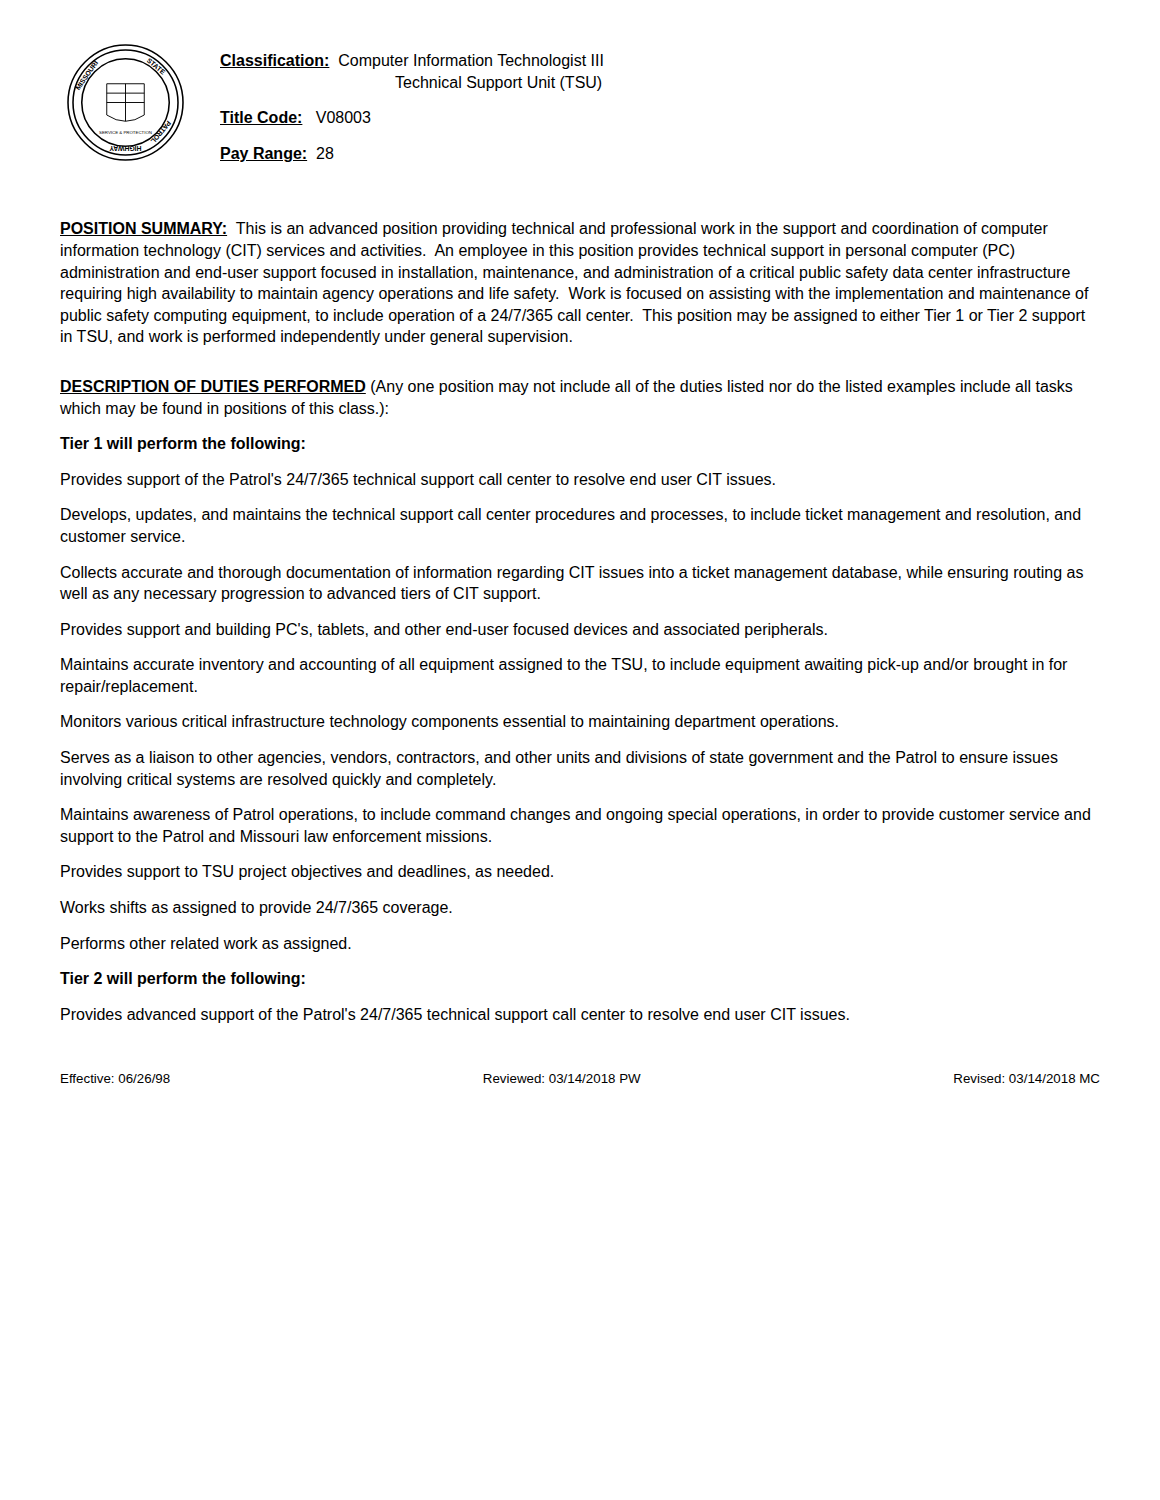MISSOURI STATE HIGHWAY PATROL SERVICE & PROTECTION
Classification: Computer Information Technologist III
Technical Support Unit (TSU)
Title Code: V08003
Pay Range: 28
POSITION SUMMARY: This is an advanced position providing technical and professional work in the support and coordination of computer information technology (CIT) services and activities. An employee in this position provides technical support in personal computer (PC) administration and end-user support focused in installation, maintenance, and administration of a critical public safety data center infrastructure requiring high availability to maintain agency operations and life safety. Work is focused on assisting with the implementation and maintenance of public safety computing equipment, to include operation of a 24/7/365 call center. This position may be assigned to either Tier 1 or Tier 2 support in TSU, and work is performed independently under general supervision.
DESCRIPTION OF DUTIES PERFORMED (Any one position may not include all of the duties listed nor do the listed examples include all tasks which may be found in positions of this class.):
Tier 1 will perform the following:
Provides support of the Patrol's 24/7/365 technical support call center to resolve end user CIT issues.
Develops, updates, and maintains the technical support call center procedures and processes, to include ticket management and resolution, and customer service.
Collects accurate and thorough documentation of information regarding CIT issues into a ticket management database, while ensuring routing as well as any necessary progression to advanced tiers of CIT support.
Provides support and building PC's, tablets, and other end-user focused devices and associated peripherals.
Maintains accurate inventory and accounting of all equipment assigned to the TSU, to include equipment awaiting pick-up and/or brought in for repair/replacement.
Monitors various critical infrastructure technology components essential to maintaining department operations.
Serves as a liaison to other agencies, vendors, contractors, and other units and divisions of state government and the Patrol to ensure issues involving critical systems are resolved quickly and completely.
Maintains awareness of Patrol operations, to include command changes and ongoing special operations, in order to provide customer service and support to the Patrol and Missouri law enforcement missions.
Provides support to TSU project objectives and deadlines, as needed.
Works shifts as assigned to provide 24/7/365 coverage.
Performs other related work as assigned.
Tier 2 will perform the following:
Provides advanced support of the Patrol's 24/7/365 technical support call center to resolve end user CIT issues.
Effective: 06/26/98 Reviewed: 03/14/2018 PW Revised: 03/14/2018 MC